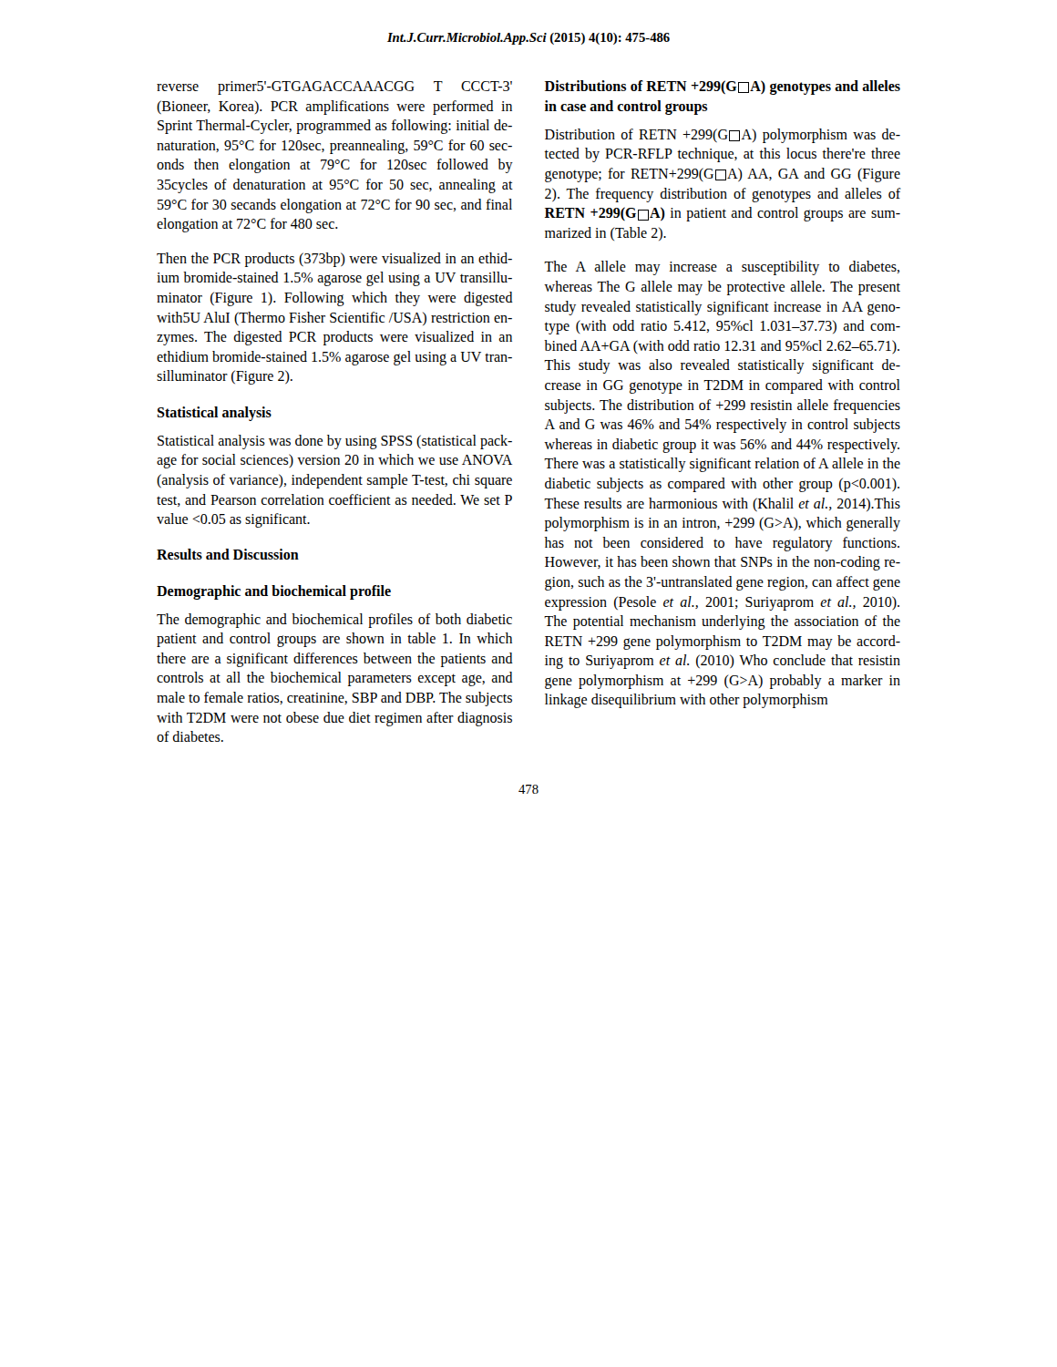Int.J.Curr.Microbiol.App.Sci (2015) 4(10): 475-486
reverse primer5'-GTGAGACCAAACGG T CCCT-3' (Bioneer, Korea). PCR amplifications were performed in Sprint Thermal-Cycler, programmed as following: initial denaturation, 95°C for 120sec, preannealing, 59°C for 60 seconds then elongation at 79°C for 120sec followed by 35cycles of denaturation at 95°C for 50 sec, annealing at 59°C for 30 secands elongation at 72°C for 90 sec, and final elongation at 72°C for 480 sec.
Then the PCR products (373bp) were visualized in an ethidium bromide-stained 1.5% agarose gel using a UV transilluminator (Figure 1). Following which they were digested with5U AluI (Thermo Fisher Scientific /USA) restriction enzymes. The digested PCR products were visualized in an ethidium bromide-stained 1.5% agarose gel using a UV transilluminator (Figure 2).
Statistical analysis
Statistical analysis was done by using SPSS (statistical package for social sciences) version 20 in which we use ANOVA (analysis of variance), independent sample T-test, chi square test, and Pearson correlation coefficient as needed. We set P value <0.05 as significant.
Results and Discussion
Demographic and biochemical profile
The demographic and biochemical profiles of both diabetic patient and control groups are shown in table 1. In which there are a significant differences between the patients and controls at all the biochemical parameters except age, and male to female ratios, creatinine, SBP and DBP. The subjects with T2DM were not obese due diet regimen after diagnosis of diabetes.
Distributions of RETN +299(G A) genotypes and alleles in case and control groups
Distribution of RETN +299(G A) polymorphism was detected by PCR-RFLP technique, at this locus there're three genotype; for RETN+299(G A) AA, GA and GG (Figure 2). The frequency distribution of genotypes and alleles of RETN +299(G A) in patient and control groups are summarized in (Table 2).
The A allele may increase a susceptibility to diabetes, whereas The G allele may be protective allele. The present study revealed statistically significant increase in AA genotype (with odd ratio 5.412, 95%cl 1.031–37.73) and combined AA+GA (with odd ratio 12.31 and 95%cl 2.62–65.71). This study was also revealed statistically significant decrease in GG genotype in T2DM in compared with control subjects. The distribution of +299 resistin allele frequencies A and G was 46% and 54% respectively in control subjects whereas in diabetic group it was 56% and 44% respectively. There was a statistically significant relation of A allele in the diabetic subjects as compared with other group (p<0.001). These results are harmonious with (Khalil et al., 2014).This polymorphism is in an intron, +299 (G>A), which generally has not been considered to have regulatory functions. However, it has been shown that SNPs in the non-coding region, such as the 3'-untranslated gene region, can affect gene expression (Pesole et al., 2001; Suriyaprom et al., 2010). The potential mechanism underlying the association of the RETN +299 gene polymorphism to T2DM may be according to Suriyaprom et al. (2010) Who conclude that resistin gene polymorphism at +299 (G>A) probably a marker in linkage disequilibrium with other polymorphism
478